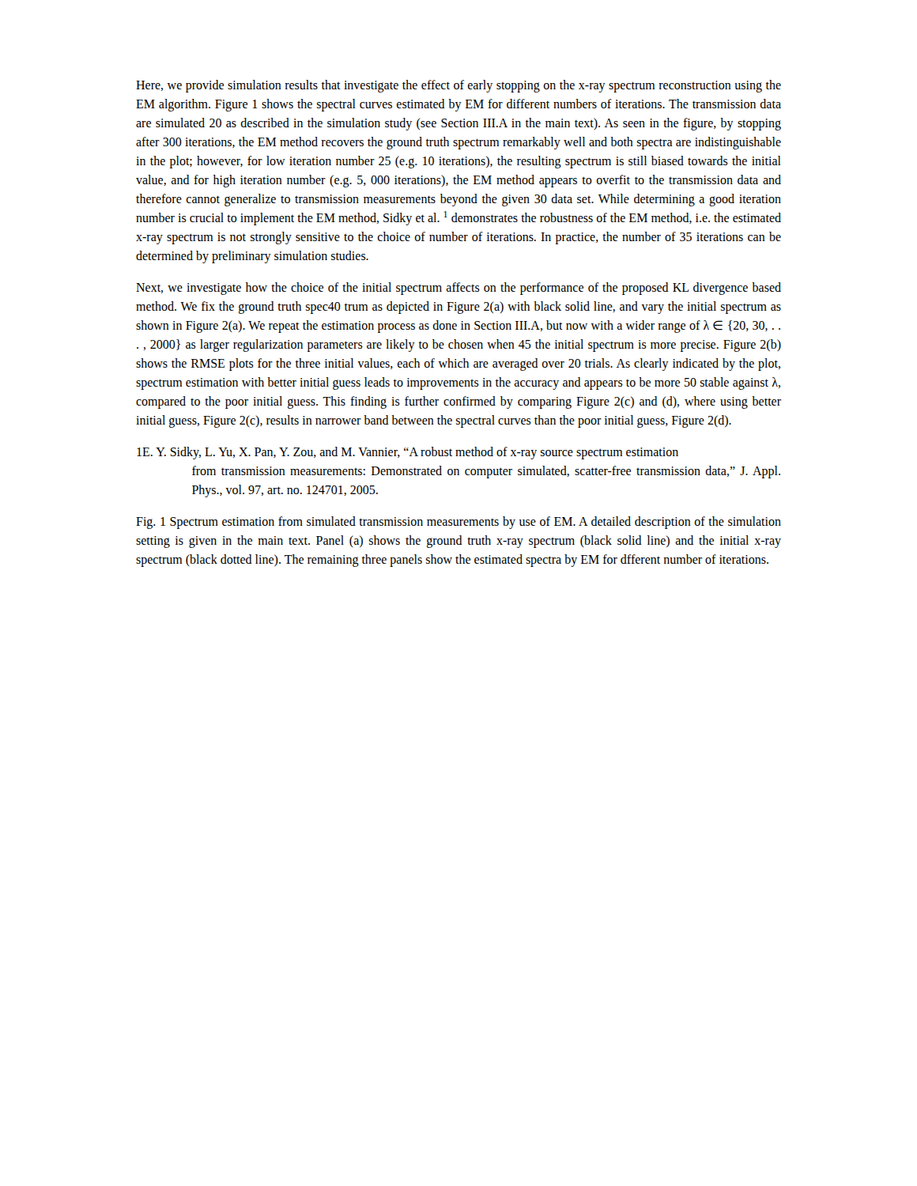Here, we provide simulation results that investigate the effect of early stopping on the x-ray spectrum reconstruction using the EM algorithm. Figure 1 shows the spectral curves estimated by EM for different numbers of iterations. The transmission data are simulated 20 as described in the simulation study (see Section III.A in the main text). As seen in the figure, by stopping after 300 iterations, the EM method recovers the ground truth spectrum remarkably well and both spectra are indistinguishable in the plot; however, for low iteration number 25 (e.g. 10 iterations), the resulting spectrum is still biased towards the initial value, and for high iteration number (e.g. 5, 000 iterations), the EM method appears to overfit to the transmission data and therefore cannot generalize to transmission measurements beyond the given 30 data set. While determining a good iteration number is crucial to implement the EM method, Sidky et al. 1 demonstrates the robustness of the EM method, i.e. the estimated x-ray spectrum is not strongly sensitive to the choice of number of iterations. In practice, the number of 35 iterations can be determined by preliminary simulation studies.
Next, we investigate how the choice of the initial spectrum affects on the performance of the proposed KL divergence based method. We fix the ground truth spec40 trum as depicted in Figure 2(a) with black solid line, and vary the initial spectrum as shown in Figure 2(a). We repeat the estimation process as done in Section III.A, but now with a wider range of λ ∈ {20, 30, . . . , 2000} as larger regularization parameters are likely to be chosen when 45 the initial spectrum is more precise. Figure 2(b) shows the RMSE plots for the three initial values, each of which are averaged over 20 trials. As clearly indicated by the plot, spectrum estimation with better initial guess leads to improvements in the accuracy and appears to be more 50 stable against λ, compared to the poor initial guess. This finding is further confirmed by comparing Figure 2(c) and (d), where using better initial guess, Figure 2(c), results in narrower band between the spectral curves than the poor initial guess, Figure 2(d).
1E. Y. Sidky, L. Yu, X. Pan, Y. Zou, and M. Vannier, “A robust method of x-ray source spectrum estimationfrom transmission measurements: Demonstrated on computer simulated, scatter-free transmission data,” J. Appl. Phys., vol. 97, art. no. 124701, 2005.
Fig. 1 Spectrum estimation from simulated transmission measurements by use of EM. A detailed description of the simulation setting is given in the main text. Panel (a) shows the ground truth x-ray spectrum (black solid line) and the initial x-ray spectrum (black dotted line). The remaining three panels show the estimated spectra by EM for dfferent number of iterations.